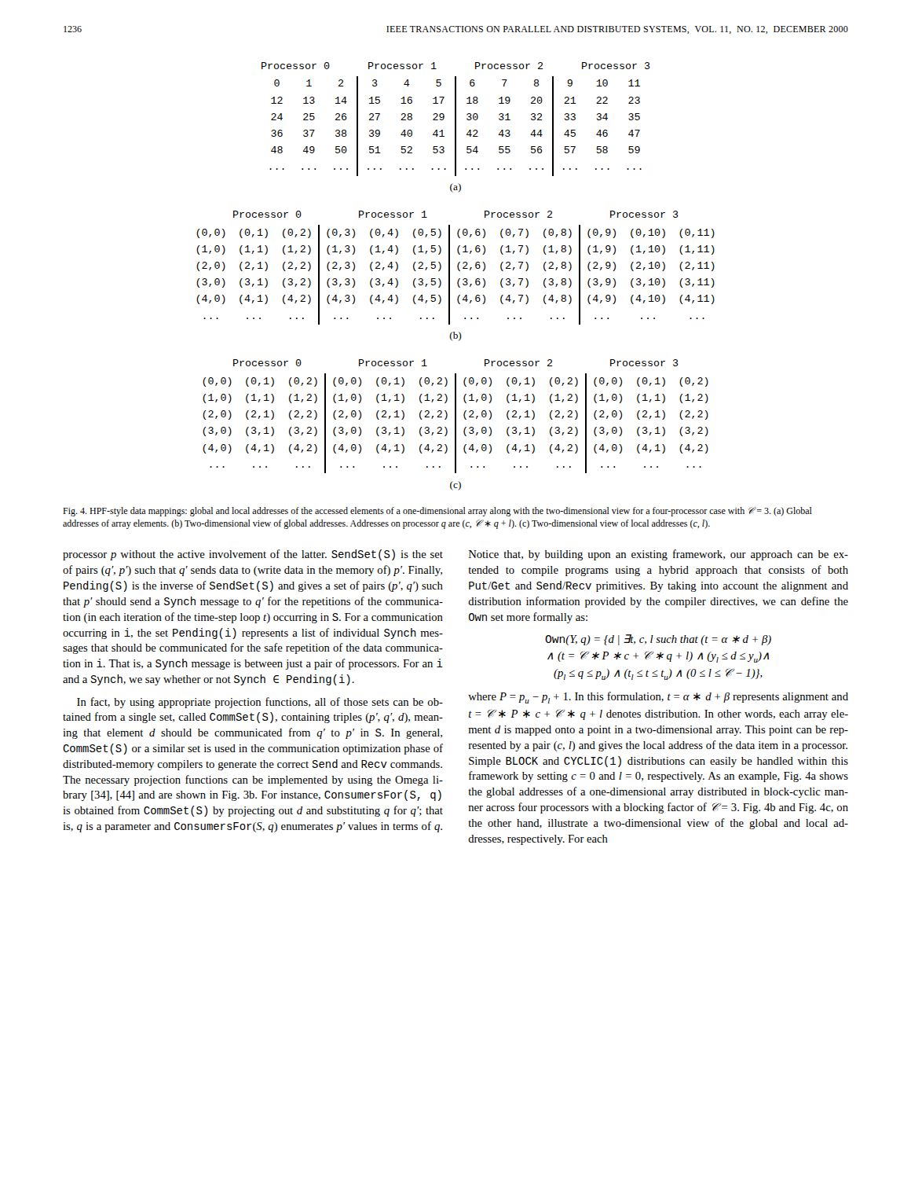1236 IEEE TRANSACTIONS ON PARALLEL AND DISTRIBUTED SYSTEMS, VOL. 11, NO. 12, DECEMBER 2000
Processor 0 Processor 1 Processor 2 Processor 3
| 0 | 1 | 2 | 3 | 4 | 5 | 6 | 7 | 8 | 9 | 10 | 11 |
| 12 | 13 | 14 | 15 | 16 | 17 | 18 | 19 | 20 | 21 | 22 | 23 |
| 24 | 25 | 26 | 27 | 28 | 29 | 30 | 31 | 32 | 33 | 34 | 35 |
| 36 | 37 | 38 | 39 | 40 | 41 | 42 | 43 | 44 | 45 | 46 | 47 |
| 48 | 49 | 50 | 51 | 52 | 53 | 54 | 55 | 56 | 57 | 58 | 59 |
| ... | ... | ... | ... | ... | ... | ... | ... | ... | ... | ... | ... |
(a)
Processor 0 Processor 1 Processor 2 Processor 3
| (0,0) | (0,1) | (0,2) | (0,3) | (0,4) | (0,5) | (0,6) | (0,7) | (0,8) | (0,9) | (0,10) | (0,11) |
| (1,0) | (1,1) | (1,2) | (1,3) | (1,4) | (1,5) | (1,6) | (1,7) | (1,8) | (1,9) | (1,10) | (1,11) |
| (2,0) | (2,1) | (2,2) | (2,3) | (2,4) | (2,5) | (2,6) | (2,7) | (2,8) | (2,9) | (2,10) | (2,11) |
| (3,0) | (3,1) | (3,2) | (3,3) | (3,4) | (3,5) | (3,6) | (3,7) | (3,8) | (3,9) | (3,10) | (3,11) |
| (4,0) | (4,1) | (4,2) | (4,3) | (4,4) | (4,5) | (4,6) | (4,7) | (4,8) | (4,9) | (4,10) | (4,11) |
| ... | ... | ... | ... | ... | ... | ... | ... | ... | ... | ... | ... |
(b)
Processor 0 Processor 1 Processor 2 Processor 3
| (0,0) | (0,1) | (0,2) | (0,0) | (0,1) | (0,2) | (0,0) | (0,1) | (0,2) | (0,0) | (0,1) | (0,2) |
| (1,0) | (1,1) | (1,2) | (1,0) | (1,1) | (1,2) | (1,0) | (1,1) | (1,2) | (1,0) | (1,1) | (1,2) |
| (2,0) | (2,1) | (2,2) | (2,0) | (2,1) | (2,2) | (2,0) | (2,1) | (2,2) | (2,0) | (2,1) | (2,2) |
| (3,0) | (3,1) | (3,2) | (3,0) | (3,1) | (3,2) | (3,0) | (3,1) | (3,2) | (3,0) | (3,1) | (3,2) |
| (4,0) | (4,1) | (4,2) | (4,0) | (4,1) | (4,2) | (4,0) | (4,1) | (4,2) | (4,0) | (4,1) | (4,2) |
| ... | ... | ... | ... | ... | ... | ... | ... | ... | ... | ... | ... |
(c)
Fig. 4. HPF-style data mappings: global and local addresses of the accessed elements of a one-dimensional array along with the two-dimensional view for a four-processor case with 𝒞 = 3. (a) Global addresses of array elements. (b) Two-dimensional view of global addresses. Addresses on processor q are (c, 𝒞 ∗ q + l). (c) Two-dimensional view of local addresses (c, l).
processor p without the active involvement of the latter. SendSet(S) is the set of pairs (q′, p′) such that q′ sends data to (write data in the memory of) p′. Finally, Pending(S) is the inverse of SendSet(S) and gives a set of pairs (p′, q′) such that p′ should send a Synch message to q′ for the repetitions of the communication (in each iteration of the time-step loop t) occurring in S. For a communication occurring in i, the set Pending(i) represents a list of individual Synch messages that should be communicated for the safe repetition of the data communication in i. That is, a Synch message is between just a pair of processors. For an i and a Synch, we say whether or not Synch ∈ Pending(i).
In fact, by using appropriate projection functions, all of those sets can be obtained from a single set, called CommSet(S), containing triples (p′, q′, d), meaning that element d should be communicated from q′ to p′ in S. In general, CommSet(S) or a similar set is used in the communication optimization phase of distributed-memory compilers to generate the correct Send and Recv commands. The necessary projection functions can be implemented by using the Omega library [34], [44] and are shown in Fig. 3b. For instance, ConsumersFor(S, q) is obtained from CommSet(S) by projecting out d and substituting q for q′; that is, q is a parameter and ConsumersFor(S, q) enumerates p′ values in terms of q. Notice that, by building upon an existing framework, our approach can be extended to compile programs using a hybrid approach that consists of both Put/Get and Send/Recv primitives. By taking into account the alignment and distribution information provided by the compiler directives, we can define the Own set more formally as:
Own(Y, q) = {d | ∃t, c, l such that (t = α ∗ d + β)
∧ (t = 𝒞 ∗ P ∗ c + 𝒞 ∗ q + l) ∧ (yl ≤ d ≤ yu)∧
(pl ≤ q ≤ pu) ∧ (tl ≤ t ≤ tu) ∧ (0 ≤ l ≤ 𝒞 − 1)},
where P = pu − pl + 1. In this formulation, t = α ∗ d + β represents alignment and t = 𝒞 ∗ P ∗ c + 𝒞 ∗ q + l denotes distribution. In other words, each array element d is mapped onto a point in a two-dimensional array. This point can be represented by a pair (c, l) and gives the local address of the data item in a processor. Simple BLOCK and CYCLIC(1) distributions can easily be handled within this framework by setting c = 0 and l = 0, respectively. As an example, Fig. 4a shows the global addresses of a one-dimensional array distributed in block-cyclic manner across four processors with a blocking factor of 𝒞 = 3. Fig. 4b and Fig. 4c, on the other hand, illustrate a two-dimensional view of the global and local addresses, respectively. For each